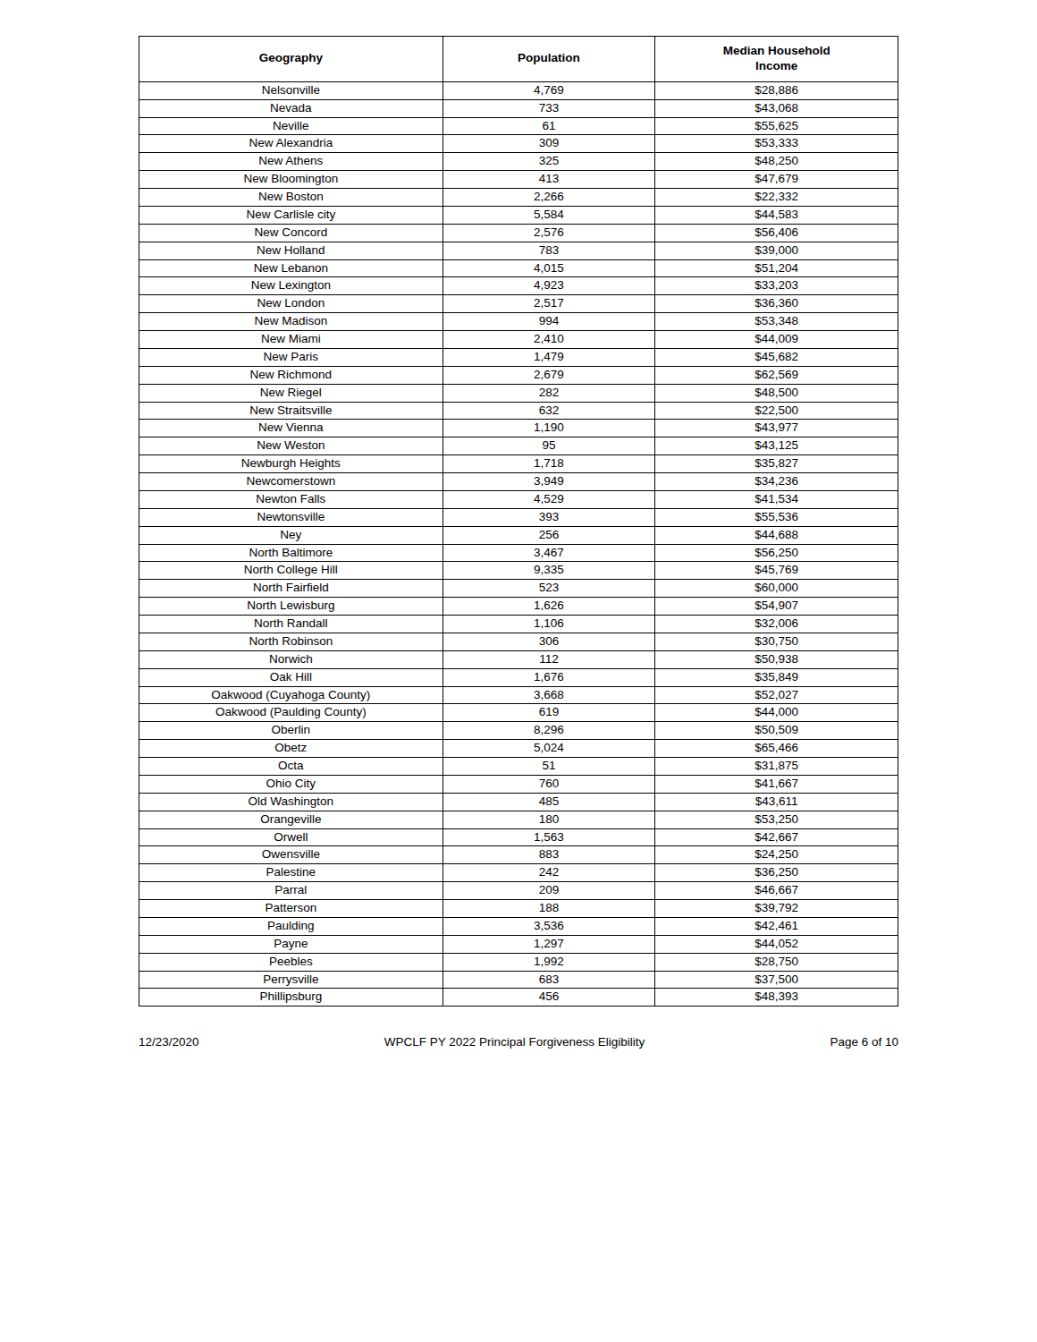| Geography | Population | Median Household Income |
| --- | --- | --- |
| Nelsonville | 4,769 | $28,886 |
| Nevada | 733 | $43,068 |
| Neville | 61 | $55,625 |
| New Alexandria | 309 | $53,333 |
| New Athens | 325 | $48,250 |
| New Bloomington | 413 | $47,679 |
| New Boston | 2,266 | $22,332 |
| New Carlisle city | 5,584 | $44,583 |
| New Concord | 2,576 | $56,406 |
| New Holland | 783 | $39,000 |
| New Lebanon | 4,015 | $51,204 |
| New Lexington | 4,923 | $33,203 |
| New London | 2,517 | $36,360 |
| New Madison | 994 | $53,348 |
| New Miami | 2,410 | $44,009 |
| New Paris | 1,479 | $45,682 |
| New Richmond | 2,679 | $62,569 |
| New Riegel | 282 | $48,500 |
| New Straitsville | 632 | $22,500 |
| New Vienna | 1,190 | $43,977 |
| New Weston | 95 | $43,125 |
| Newburgh Heights | 1,718 | $35,827 |
| Newcomerstown | 3,949 | $34,236 |
| Newton Falls | 4,529 | $41,534 |
| Newtonsville | 393 | $55,536 |
| Ney | 256 | $44,688 |
| North Baltimore | 3,467 | $56,250 |
| North College Hill | 9,335 | $45,769 |
| North Fairfield | 523 | $60,000 |
| North Lewisburg | 1,626 | $54,907 |
| North Randall | 1,106 | $32,006 |
| North Robinson | 306 | $30,750 |
| Norwich | 112 | $50,938 |
| Oak Hill | 1,676 | $35,849 |
| Oakwood (Cuyahoga County) | 3,668 | $52,027 |
| Oakwood (Paulding County) | 619 | $44,000 |
| Oberlin | 8,296 | $50,509 |
| Obetz | 5,024 | $65,466 |
| Octa | 51 | $31,875 |
| Ohio City | 760 | $41,667 |
| Old Washington | 485 | $43,611 |
| Orangeville | 180 | $53,250 |
| Orwell | 1,563 | $42,667 |
| Owensville | 883 | $24,250 |
| Palestine | 242 | $36,250 |
| Parral | 209 | $46,667 |
| Patterson | 188 | $39,792 |
| Paulding | 3,536 | $42,461 |
| Payne | 1,297 | $44,052 |
| Peebles | 1,992 | $28,750 |
| Perrysville | 683 | $37,500 |
| Phillipsburg | 456 | $48,393 |
12/23/2020
WPCLF PY 2022 Principal Forgiveness Eligibility
Page 6 of 10